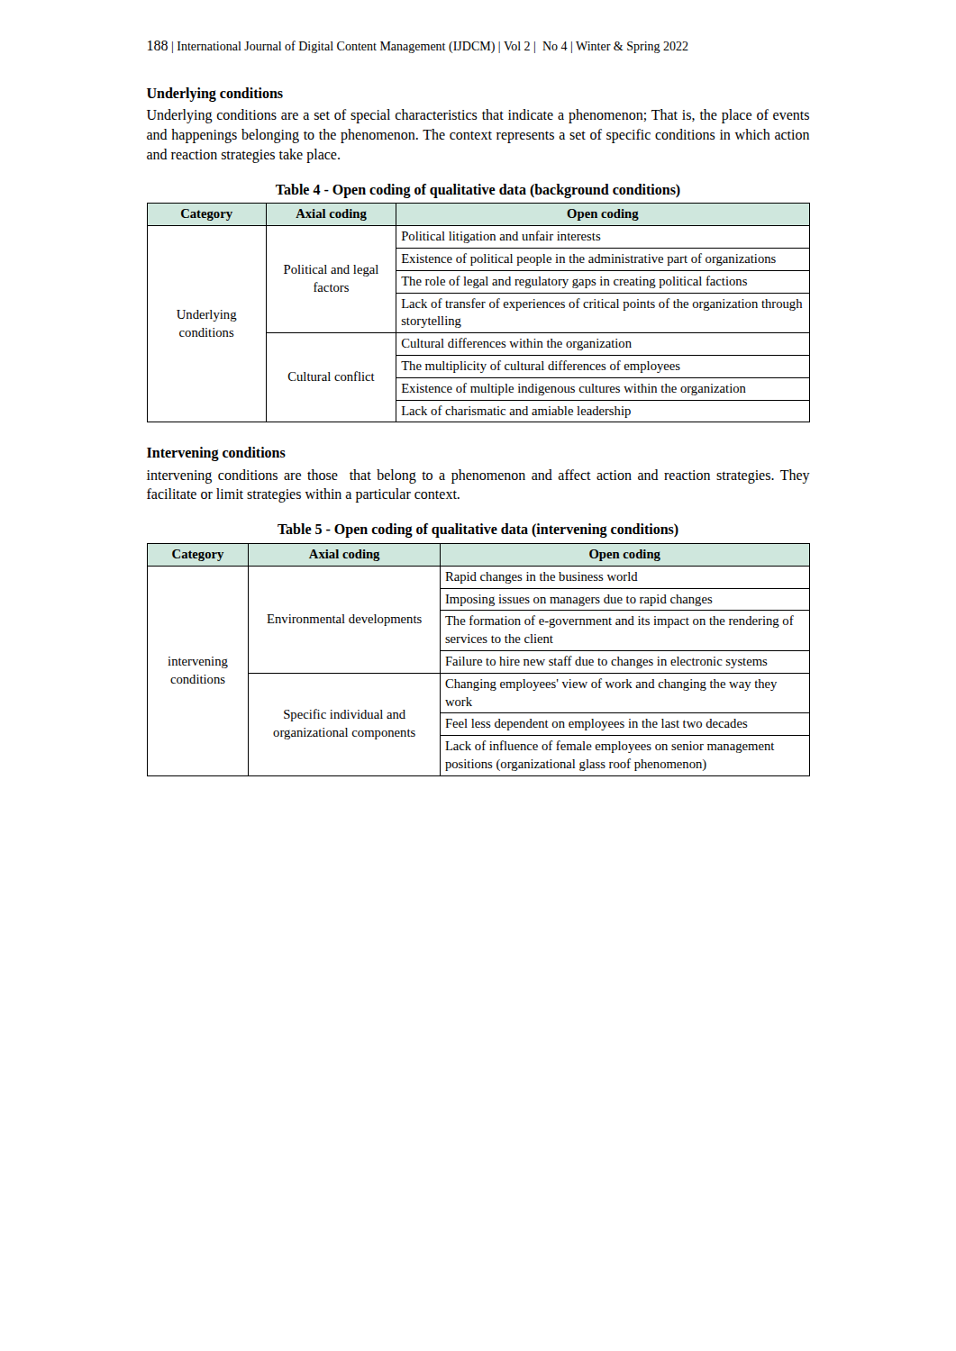188 | International Journal of Digital Content Management (IJDCM) | Vol 2 | No 4 | Winter & Spring 2022
Underlying conditions
Underlying conditions are a set of special characteristics that indicate a phenomenon; That is, the place of events and happenings belonging to the phenomenon. The context represents a set of specific conditions in which action and reaction strategies take place.
Table 4 - Open coding of qualitative data (background conditions)
| Category | Axial coding | Open coding |
| --- | --- | --- |
| Underlying conditions | Political and legal factors | Political litigation and unfair interests |
| Existence of political people in the administrative part of organizations |
| The role of legal and regulatory gaps in creating political factions |
| Lack of transfer of experiences of critical points of the organization through storytelling |
| Cultural conflict | Cultural differences within the organization |
| The multiplicity of cultural differences of employees |
| Existence of multiple indigenous cultures within the organization |
| Lack of charismatic and amiable leadership |
Intervening conditions
intervening conditions are those that belong to a phenomenon and affect action and reaction strategies. They facilitate or limit strategies within a particular context.
Table 5 - Open coding of qualitative data (intervening conditions)
| Category | Axial coding | Open coding |
| --- | --- | --- |
| intervening conditions | Environmental developments | Rapid changes in the business world |
| Imposing issues on managers due to rapid changes |
| The formation of e-government and its impact on the rendering of services to the client |
| Failure to hire new staff due to changes in electronic systems |
| Specific individual and organizational components | Changing employees' view of work and changing the way they work |
| Feel less dependent on employees in the last two decades |
| Lack of influence of female employees on senior management positions (organizational glass roof phenomenon) |